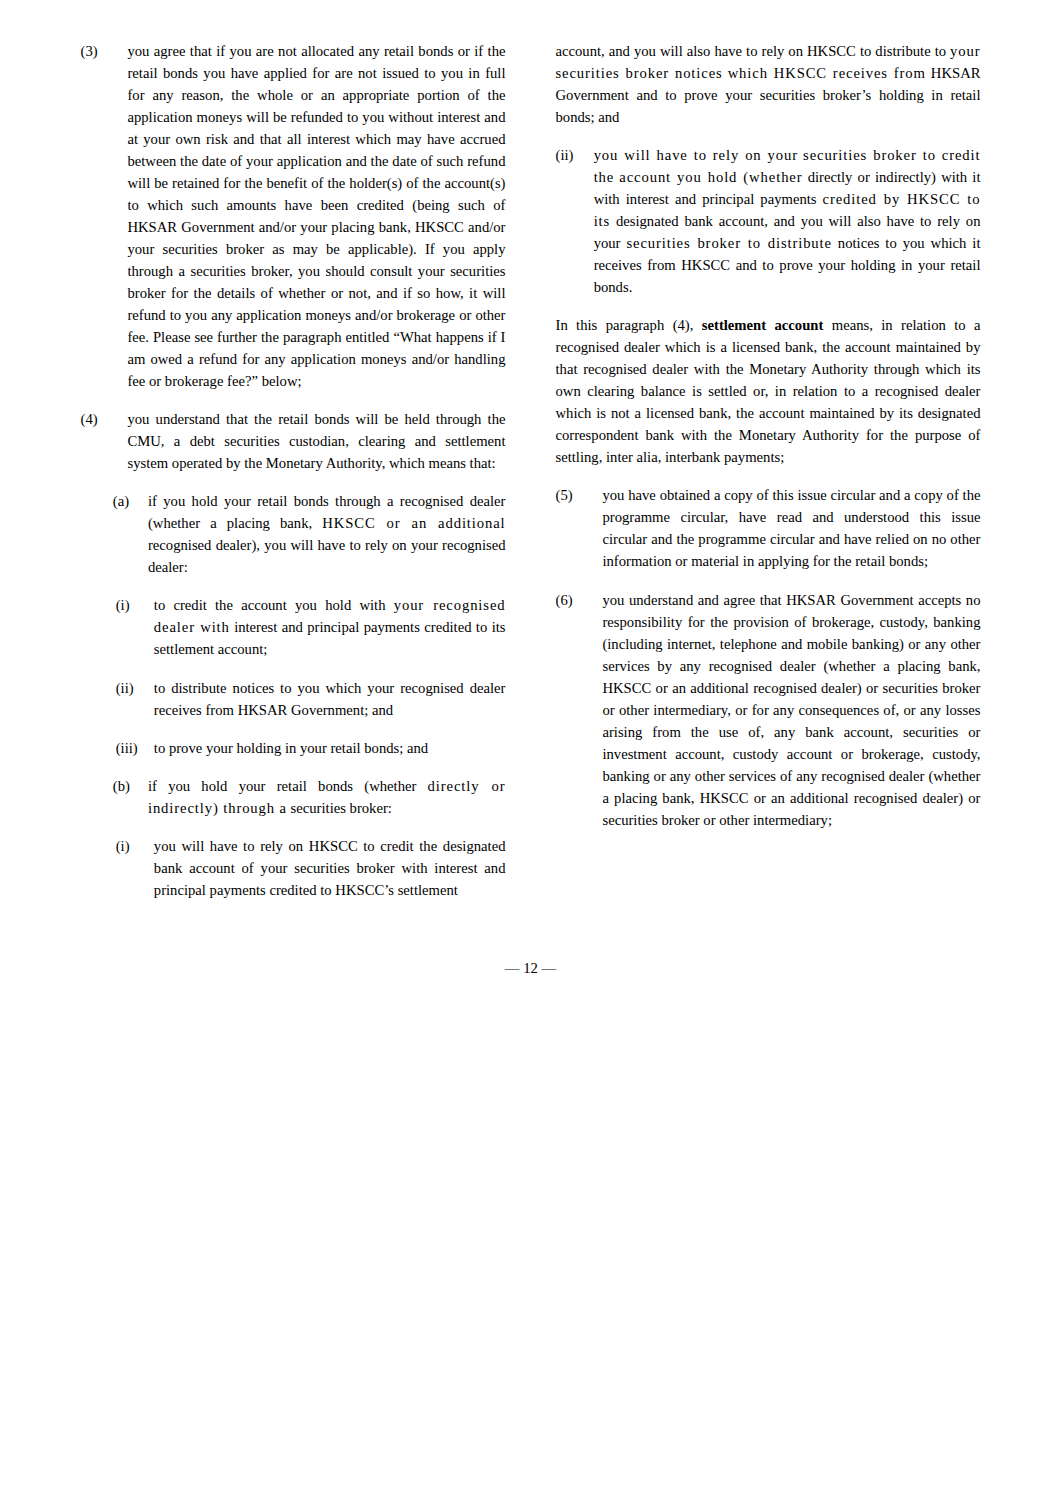(3)
you agree that if you are not allocated any retail bonds or if the retail bonds you have applied for are not issued to you in full for any reason, the whole or an appropriate portion of the application moneys will be refunded to you without interest and at your own risk and that all interest which may have accrued between the date of your application and the date of such refund will be retained for the benefit of the holder(s) of the account(s) to which such amounts have been credited (being such of HKSAR Government and/or your placing bank, HKSCC and/or your securities broker as may be applicable). If you apply through a securities broker, you should consult your securities broker for the details of whether or not, and if so how, it will refund to you any application moneys and/or brokerage or other fee. Please see further the paragraph entitled “What happens if I am owed a refund for any application moneys and/or handling fee or brokerage fee?” below;
(4)
you understand that the retail bonds will be held through the CMU, a debt securities custodian, clearing and settlement system operated by the Monetary Authority, which means that:
(a)
if you hold your retail bonds through a recognised dealer (whether a placing bank, HKSCC or an additional recognised dealer), you will have to rely on your recognised dealer:
(i)
to credit the account you hold with your recognised dealer with interest and principal payments credited to its settlement account;
(ii)
to distribute notices to you which your recognised dealer receives from HKSAR Government; and
(iii)
to prove your holding in your retail bonds; and
(b)
if you hold your retail bonds (whether directly or indirectly) through a securities broker:
(i)
you will have to rely on HKSCC to credit the designated bank account of your securities broker with interest and principal payments credited to HKSCC’s settlement
account, and you will also have to rely on HKSCC to distribute to your securities broker notices which HKSCC receives from HKSAR Government and to prove your securities broker’s holding in retail bonds; and
(ii)
you will have to rely on your securities broker to credit the account you hold (whether directly or indirectly) with it with interest and principal payments credited by HKSCC to its designated bank account, and you will also have to rely on your securities broker to distribute notices to you which it receives from HKSCC and to prove your holding in your retail bonds.
In this paragraph (4), settlement account means, in relation to a recognised dealer which is a licensed bank, the account maintained by that recognised dealer with the Monetary Authority through which its own clearing balance is settled or, in relation to a recognised dealer which is not a licensed bank, the account maintained by its designated correspondent bank with the Monetary Authority for the purpose of settling, inter alia, interbank payments;
(5)
you have obtained a copy of this issue circular and a copy of the programme circular, have read and understood this issue circular and the programme circular and have relied on no other information or material in applying for the retail bonds;
(6)
you understand and agree that HKSAR Government accepts no responsibility for the provision of brokerage, custody, banking (including internet, telephone and mobile banking) or any other services by any recognised dealer (whether a placing bank, HKSCC or an additional recognised dealer) or securities broker or other intermediary, or for any consequences of, or any losses arising from the use of, any bank account, securities or investment account, custody account or brokerage, custody, banking or any other services of any recognised dealer (whether a placing bank, HKSCC or an additional recognised dealer) or securities broker or other intermediary;
— 12 —